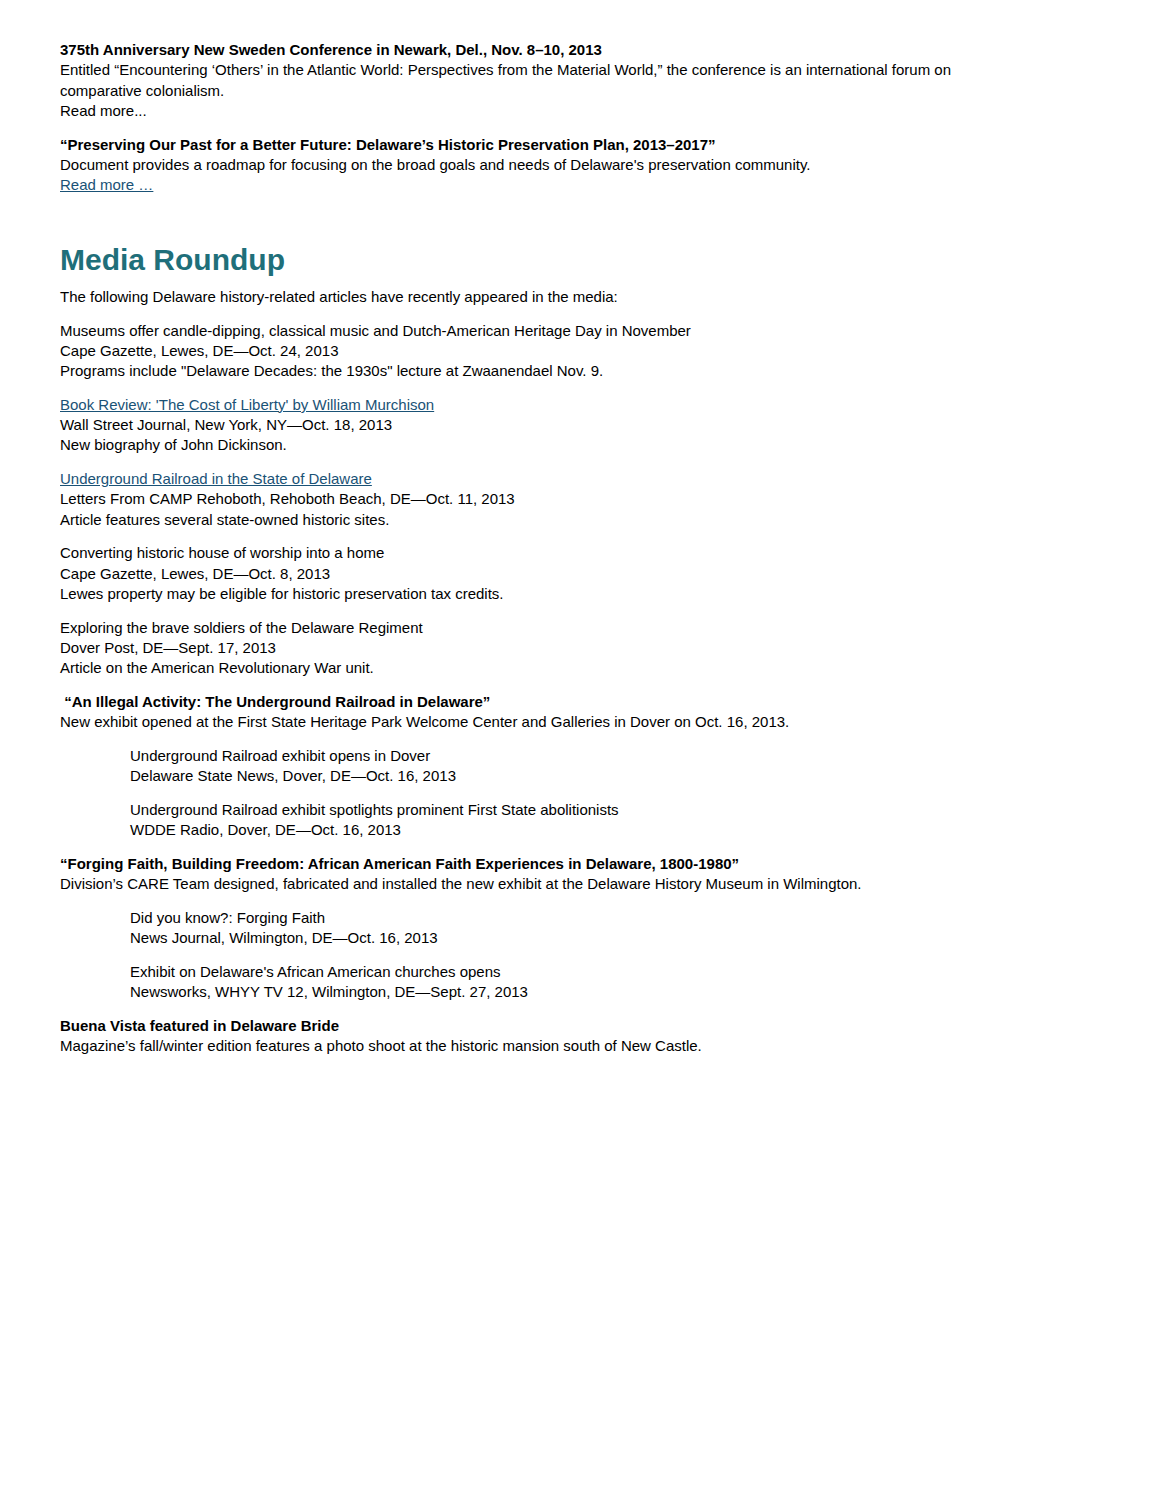375th Anniversary New Sweden Conference in Newark, Del., Nov. 8–10, 2013
Entitled “Encountering ‘Others’ in the Atlantic World: Perspectives from the Material World,” the conference is an international forum on comparative colonialism.
Read more...
“Preserving Our Past for a Better Future: Delaware’s Historic Preservation Plan, 2013–2017”
Document provides a roadmap for focusing on the broad goals and needs of Delaware's preservation community.
Read more …
Media Roundup
The following Delaware history-related articles have recently appeared in the media:
Museums offer candle-dipping, classical music and Dutch-American Heritage Day in November
Cape Gazette, Lewes, DE—Oct. 24, 2013
Programs include "Delaware Decades: the 1930s" lecture at Zwaanendael Nov. 9.
Book Review: 'The Cost of Liberty' by William Murchison
Wall Street Journal, New York, NY—Oct. 18, 2013
New biography of John Dickinson.
Underground Railroad in the State of Delaware
Letters From CAMP Rehoboth, Rehoboth Beach, DE—Oct. 11, 2013
Article features several state-owned historic sites.
Converting historic house of worship into a home
Cape Gazette, Lewes, DE—Oct. 8, 2013
Lewes property may be eligible for historic preservation tax credits.
Exploring the brave soldiers of the Delaware Regiment
Dover Post, DE—Sept. 17, 2013
Article on the American Revolutionary War unit.
“An Illegal Activity: The Underground Railroad in Delaware”
New exhibit opened at the First State Heritage Park Welcome Center and Galleries in Dover on Oct. 16, 2013.
Underground Railroad exhibit opens in Dover
Delaware State News, Dover, DE—Oct. 16, 2013
Underground Railroad exhibit spotlights prominent First State abolitionists
WDDE Radio, Dover, DE—Oct. 16, 2013
“Forging Faith, Building Freedom: African American Faith Experiences in Delaware, 1800-1980”
Division’s CARE Team designed, fabricated and installed the new exhibit at the Delaware History Museum in Wilmington.
Did you know?: Forging Faith
News Journal, Wilmington, DE—Oct. 16, 2013
Exhibit on Delaware's African American churches opens
Newsworks, WHYY TV 12, Wilmington, DE—Sept. 27, 2013
Buena Vista featured in Delaware Bride
Magazine’s fall/winter edition features a photo shoot at the historic mansion south of New Castle.